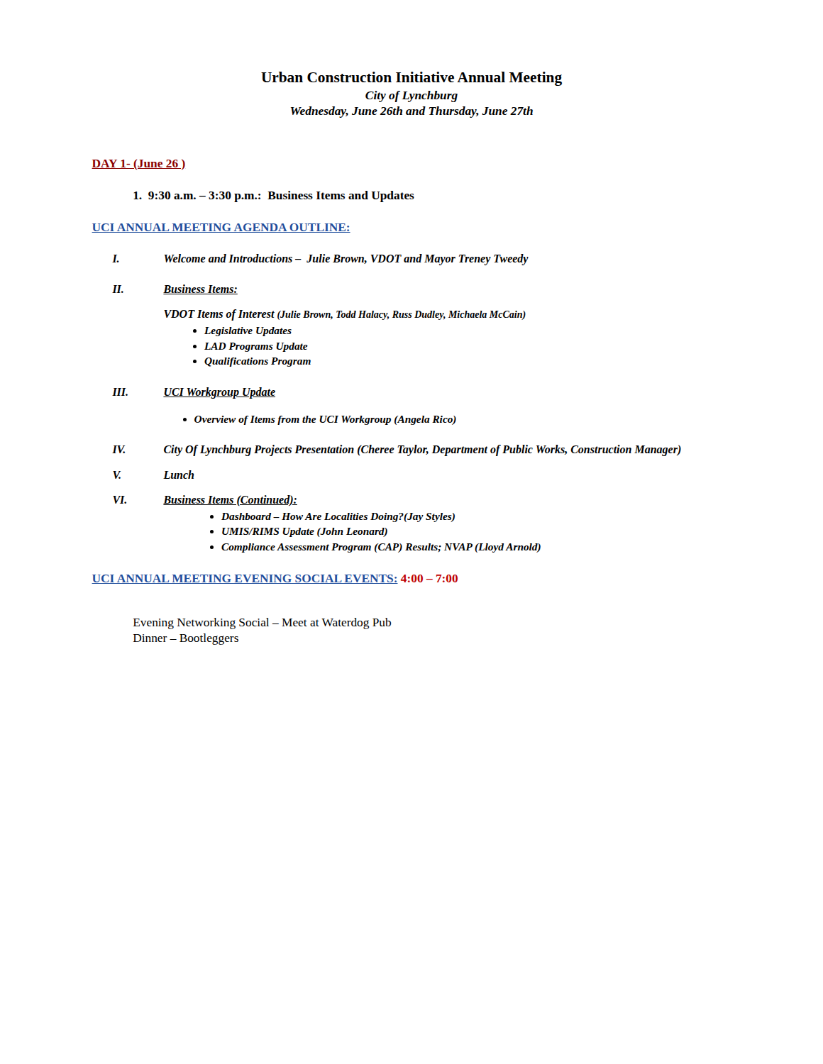Urban Construction Initiative Annual Meeting
City of Lynchburg
Wednesday, June 26th and Thursday, June 27th
DAY 1- (June 26 )
1. 9:30 a.m. – 3:30 p.m.: Business Items and Updates
UCI ANNUAL MEETING AGENDA OUTLINE:
I. Welcome and Introductions – Julie Brown, VDOT and Mayor Treney Tweedy
II. Business Items:
VDOT Items of Interest (Julie Brown, Todd Halacy, Russ Dudley, Michaela McCain)
Legislative Updates
LAD Programs Update
Qualifications Program
III. UCI Workgroup Update
Overview of Items from the UCI Workgroup (Angela Rico)
IV. City Of Lynchburg Projects Presentation (Cheree Taylor, Department of Public Works, Construction Manager)
V. Lunch
VI. Business Items (Continued):
Dashboard – How Are Localities Doing?(Jay Styles)
UMIS/RIMS Update (John Leonard)
Compliance Assessment Program (CAP) Results; NVAP (Lloyd Arnold)
UCI ANNUAL MEETING EVENING SOCIAL EVENTS: 4:00 – 7:00
Evening Networking Social – Meet at Waterdog Pub
Dinner – Bootleggers